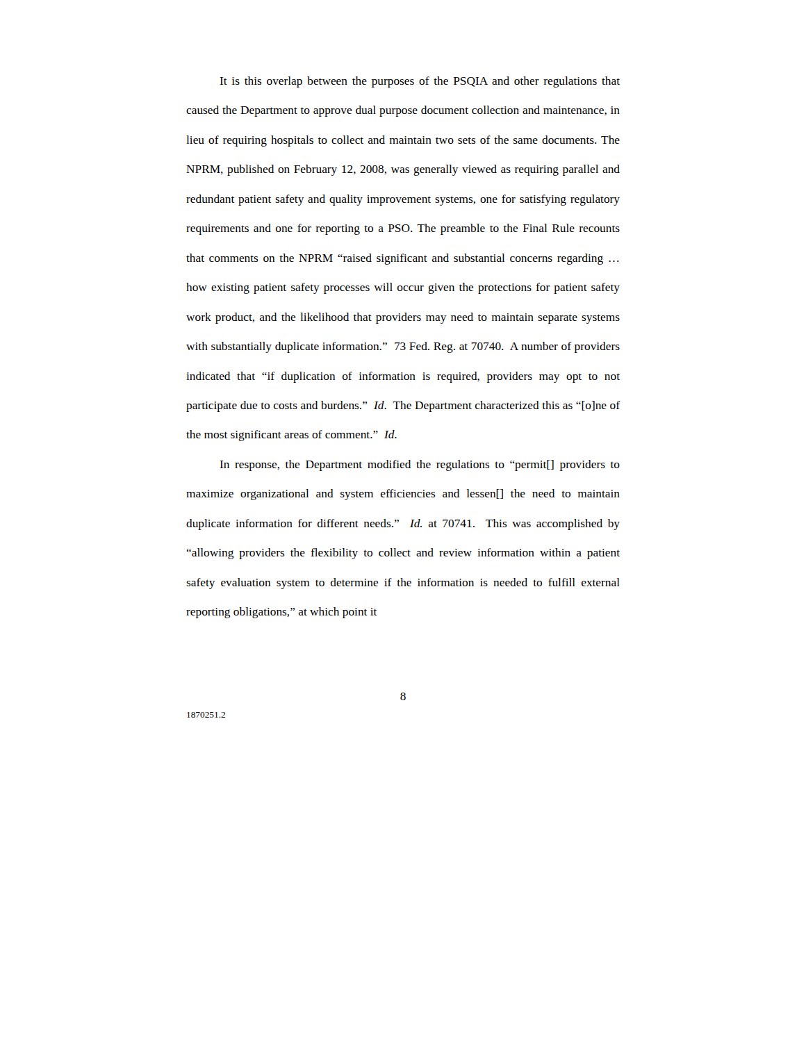It is this overlap between the purposes of the PSQIA and other regulations that caused the Department to approve dual purpose document collection and maintenance, in lieu of requiring hospitals to collect and maintain two sets of the same documents. The NPRM, published on February 12, 2008, was generally viewed as requiring parallel and redundant patient safety and quality improvement systems, one for satisfying regulatory requirements and one for reporting to a PSO. The preamble to the Final Rule recounts that comments on the NPRM “raised significant and substantial concerns regarding … how existing patient safety processes will occur given the protections for patient safety work product, and the likelihood that providers may need to maintain separate systems with substantially duplicate information.” 73 Fed. Reg. at 70740. A number of providers indicated that “if duplication of information is required, providers may opt to not participate due to costs and burdens.” Id. The Department characterized this as “[o]ne of the most significant areas of comment.” Id.
In response, the Department modified the regulations to “permit[] providers to maximize organizational and system efficiencies and lessen[] the need to maintain duplicate information for different needs.” Id. at 70741. This was accomplished by “allowing providers the flexibility to collect and review information within a patient safety evaluation system to determine if the information is needed to fulfill external reporting obligations,” at which point it
8
1870251.2